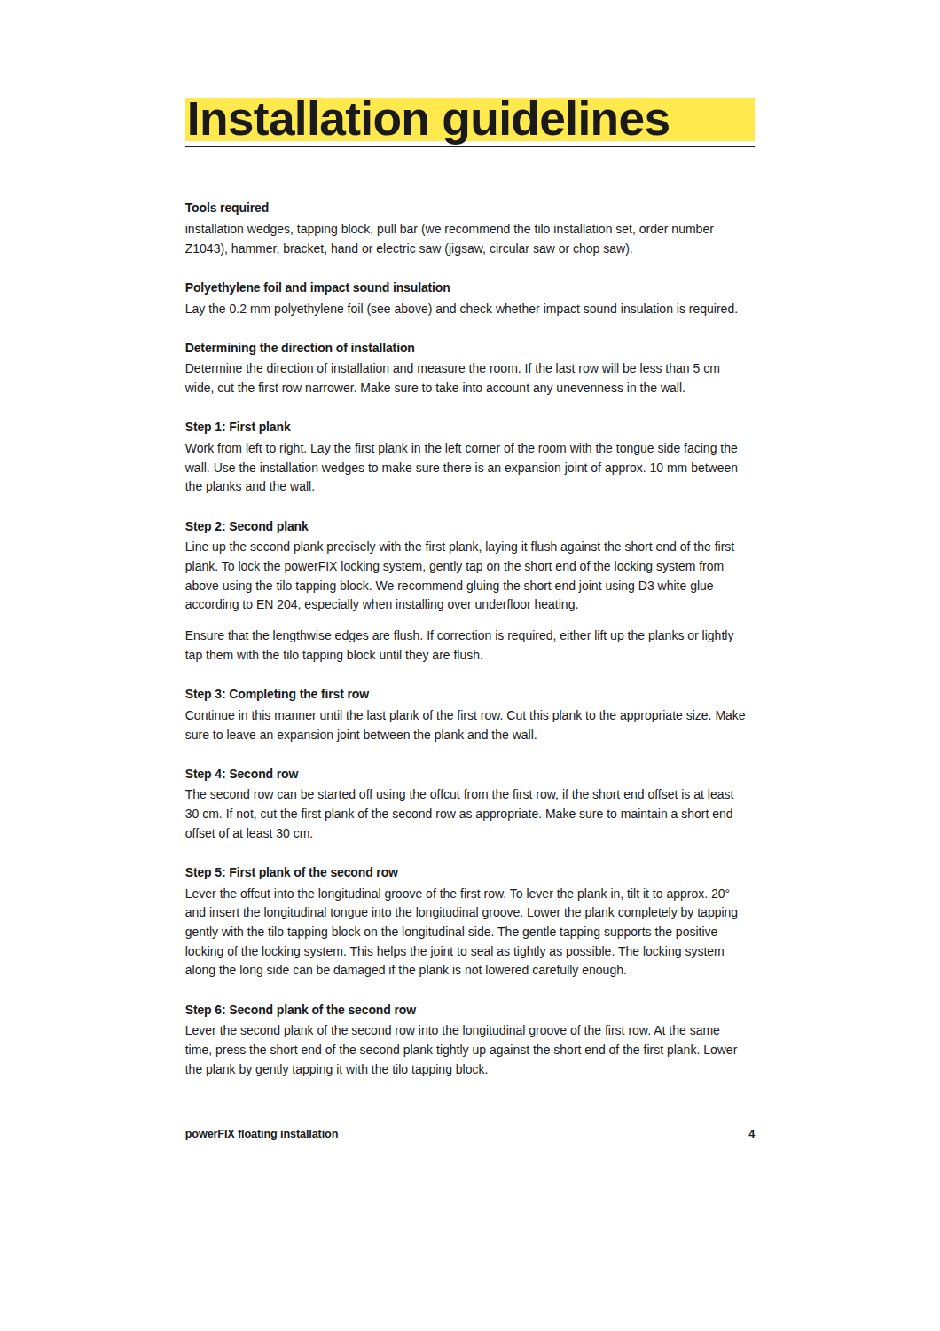Installation guidelines
Tools required
installation wedges, tapping block, pull bar (we recommend the tilo installation set, order number Z1043), hammer, bracket, hand or electric saw (jigsaw, circular saw or chop saw).
Polyethylene foil and impact sound insulation
Lay the 0.2 mm polyethylene foil (see above) and check whether impact sound insulation is required.
Determining the direction of installation
Determine the direction of installation and measure the room. If the last row will be less than 5 cm wide, cut the first row narrower. Make sure to take into account any unevenness in the wall.
Step 1: First plank
Work from left to right. Lay the first plank in the left corner of the room with the tongue side facing the wall. Use the installation wedges to make sure there is an expansion joint of approx. 10 mm between the planks and the wall.
Step 2: Second plank
Line up the second plank precisely with the first plank, laying it flush against the short end of the first plank. To lock the powerFIX locking system, gently tap on the short end of the locking system from above using the tilo tapping block. We recommend gluing the short end joint using D3 white glue according to EN 204, especially when installing over underfloor heating.
Ensure that the lengthwise edges are flush. If correction is required, either lift up the planks or lightly tap them with the tilo tapping block until they are flush.
Step 3: Completing the first row
Continue in this manner until the last plank of the first row. Cut this plank to the appropriate size. Make sure to leave an expansion joint between the plank and the wall.
Step 4: Second row
The second row can be started off using the offcut from the first row, if the short end offset is at least 30 cm. If not, cut the first plank of the second row as appropriate. Make sure to maintain a short end offset of at least 30 cm.
Step 5: First plank of the second row
Lever the offcut into the longitudinal groove of the first row. To lever the plank in, tilt it to approx. 20° and insert the longitudinal tongue into the longitudinal groove. Lower the plank completely by tapping gently with the tilo tapping block on the longitudinal side. The gentle tapping supports the positive locking of the locking system. This helps the joint to seal as tightly as possible. The locking system along the long side can be damaged if the plank is not lowered carefully enough.
Step 6: Second plank of the second row
Lever the second plank of the second row into the longitudinal groove of the first row. At the same time, press the short end of the second plank tightly up against the short end of the first plank. Lower the plank by gently tapping it with the tilo tapping block.
powerFIX floating installation 4